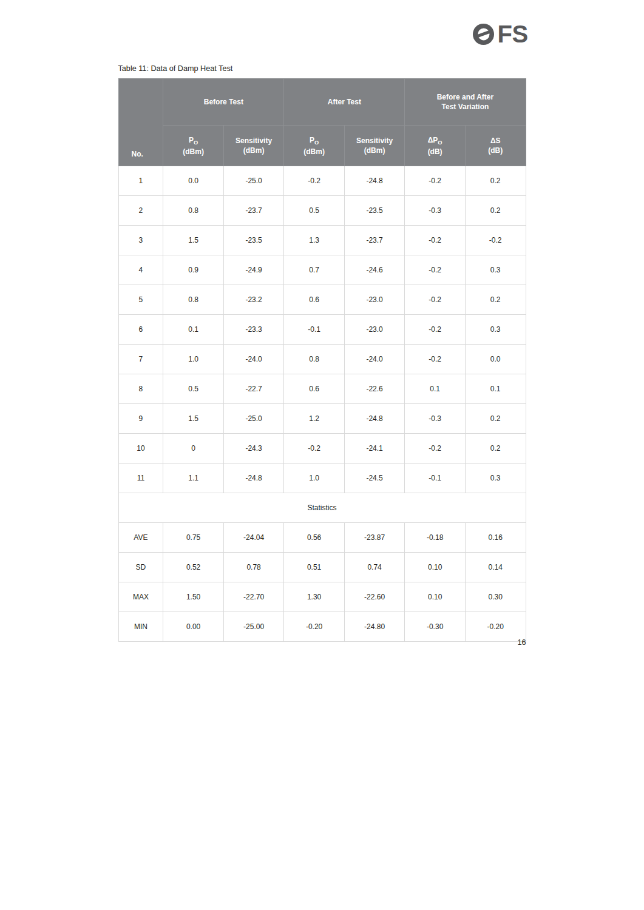FS
Table 11: Data of Damp Heat Test
| No. | Before Test | After Test | Before and After Test Variation |
| --- | --- | --- | --- |
| P O (dBm) | Sensitivity (dBm) | P O (dBm) | Sensitivity (dBm) | ΔP O (dB) | ΔS (dB) |
| 1 | 0.0 | -25.0 | -0.2 | -24.8 | -0.2 | 0.2 |
| 2 | 0.8 | -23.7 | 0.5 | -23.5 | -0.3 | 0.2 |
| 3 | 1.5 | -23.5 | 1.3 | -23.7 | -0.2 | -0.2 |
| 4 | 0.9 | -24.9 | 0.7 | -24.6 | -0.2 | 0.3 |
| 5 | 0.8 | -23.2 | 0.6 | -23.0 | -0.2 | 0.2 |
| 6 | 0.1 | -23.3 | -0.1 | -23.0 | -0.2 | 0.3 |
| 7 | 1.0 | -24.0 | 0.8 | -24.0 | -0.2 | 0.0 |
| 8 | 0.5 | -22.7 | 0.6 | -22.6 | 0.1 | 0.1 |
| 9 | 1.5 | -25.0 | 1.2 | -24.8 | -0.3 | 0.2 |
| 10 | 0 | -24.3 | -0.2 | -24.1 | -0.2 | 0.2 |
| 11 | 1.1 | -24.8 | 1.0 | -24.5 | -0.1 | 0.3 |
| Statistics |
| AVE | 0.75 | -24.04 | 0.56 | -23.87 | -0.18 | 0.16 |
| SD | 0.52 | 0.78 | 0.51 | 0.74 | 0.10 | 0.14 |
| MAX | 1.50 | -22.70 | 1.30 | -22.60 | 0.10 | 0.30 |
| MIN | 0.00 | -25.00 | -0.20 | -24.80 | -0.30 | -0.20 |
16